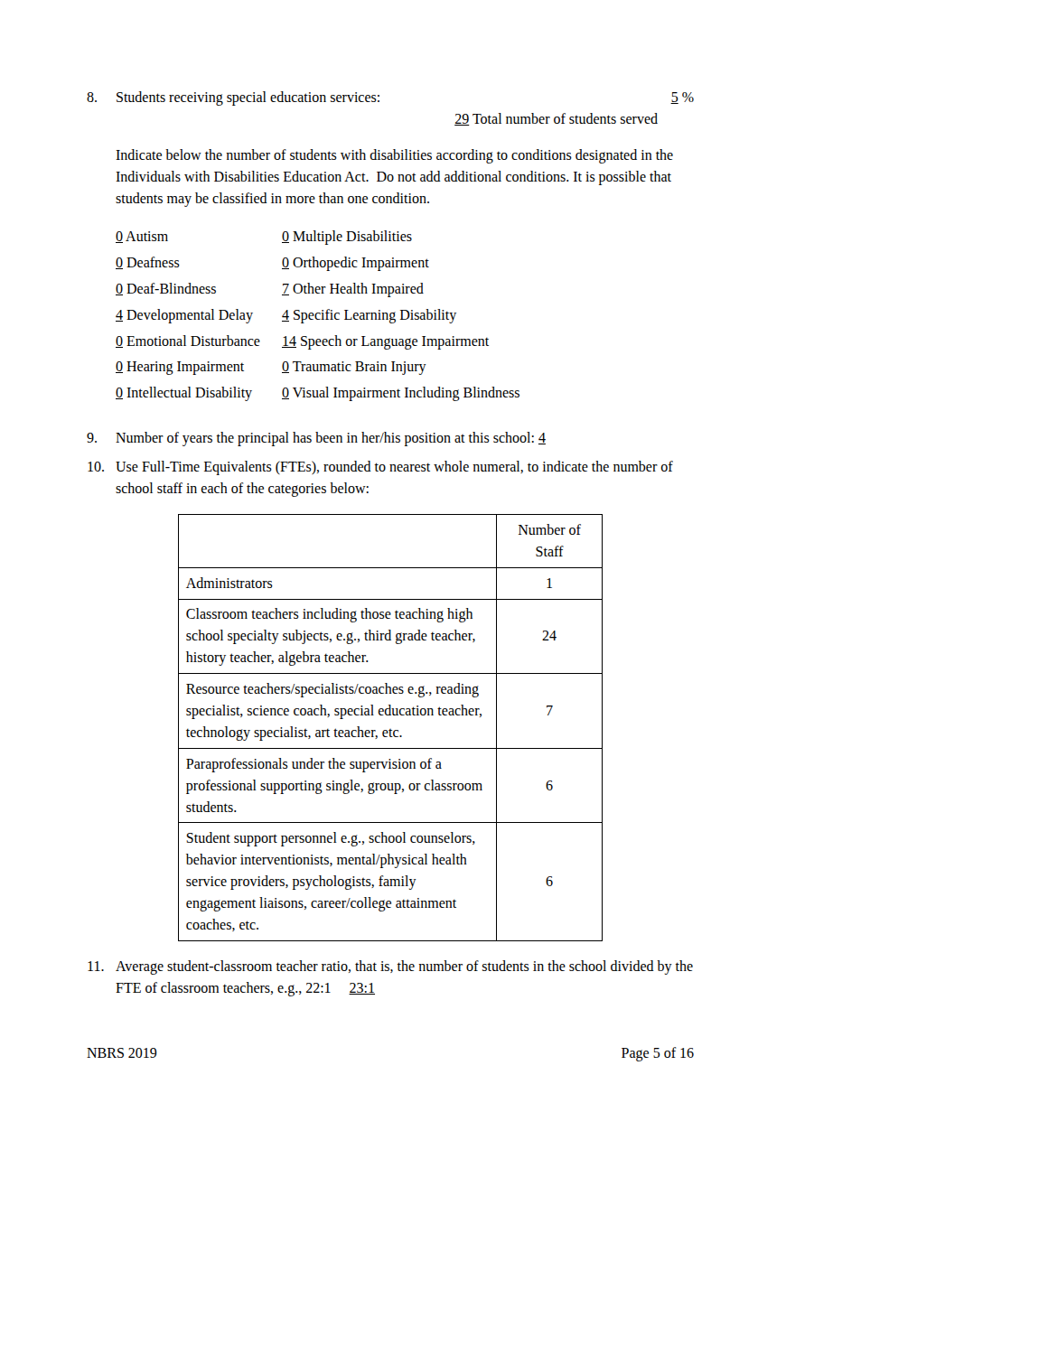8.
Students receiving special education services: 5 %
29 Total number of students served
Indicate below the number of students with disabilities according to conditions designated in the Individuals with Disabilities Education Act. Do not add additional conditions. It is possible that students may be classified in more than one condition.
| 0 Autism | 0 Multiple Disabilities |
| 0 Deafness | 0 Orthopedic Impairment |
| 0 Deaf-Blindness | 7 Other Health Impaired |
| 4 Developmental Delay | 4 Specific Learning Disability |
| 0 Emotional Disturbance | 14 Speech or Language Impairment |
| 0 Hearing Impairment | 0 Traumatic Brain Injury |
| 0 Intellectual Disability | 0 Visual Impairment Including Blindness |
9.
Number of years the principal has been in her/his position at this school: 4
10.
Use Full-Time Equivalents (FTEs), rounded to nearest whole numeral, to indicate the number of school staff in each of the categories below:
| | Number of Staff |
| --- | --- |
| Administrators | 1 |
| Classroom teachers including those teaching high school specialty subjects, e.g., third grade teacher, history teacher, algebra teacher. | 24 |
| Resource teachers/specialists/coaches e.g., reading specialist, science coach, special education teacher, technology specialist, art teacher, etc. | 7 |
| Paraprofessionals under the supervision of a professional supporting single, group, or classroom students. | 6 |
| Student support personnel e.g., school counselors, behavior interventionists, mental/physical health service providers, psychologists, family engagement liaisons, career/college attainment coaches, etc. | 6 |
11.
Average student-classroom teacher ratio, that is, the number of students in the school divided by the FTE of classroom teachers, e.g., 22:1 23:1
NBRS 2019 Page 5 of 16